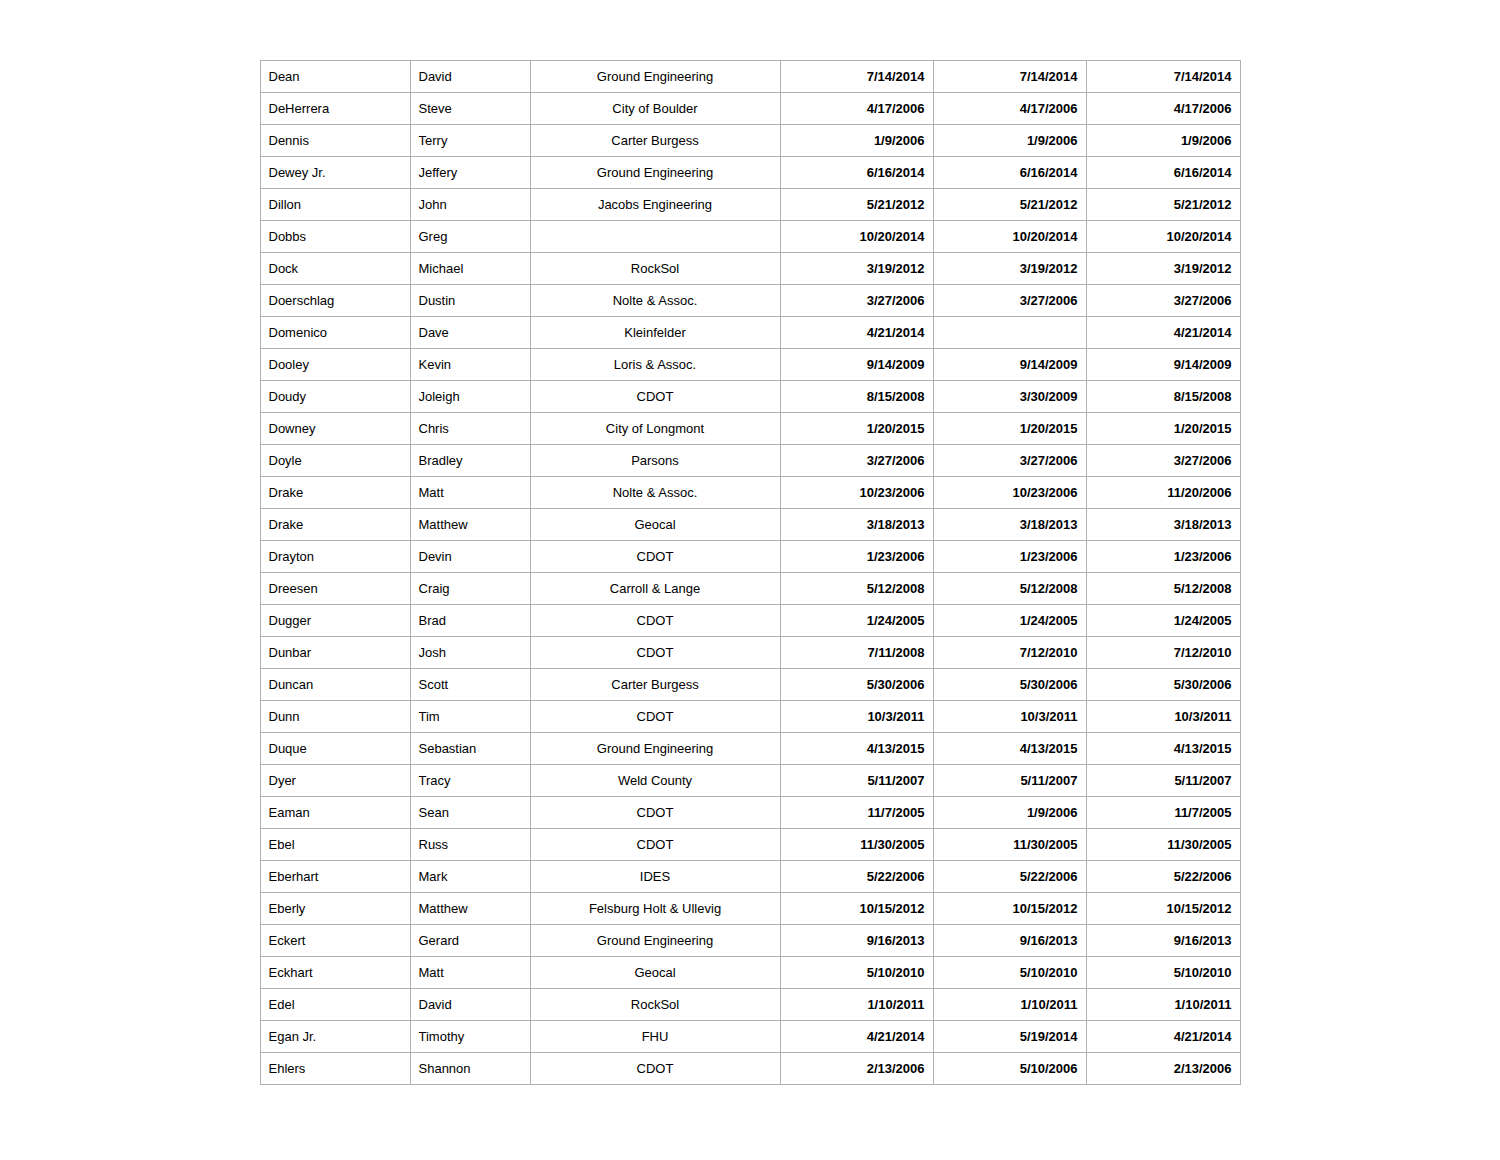| Dean | David | Ground Engineering | 7/14/2014 | 7/14/2014 | 7/14/2014 |
| DeHerrera | Steve | City of Boulder | 4/17/2006 | 4/17/2006 | 4/17/2006 |
| Dennis | Terry | Carter Burgess | 1/9/2006 | 1/9/2006 | 1/9/2006 |
| Dewey Jr. | Jeffery | Ground Engineering | 6/16/2014 | 6/16/2014 | 6/16/2014 |
| Dillon | John | Jacobs Engineering | 5/21/2012 | 5/21/2012 | 5/21/2012 |
| Dobbs | Greg | | 10/20/2014 | 10/20/2014 | 10/20/2014 |
| Dock | Michael | RockSol | 3/19/2012 | 3/19/2012 | 3/19/2012 |
| Doerschlag | Dustin | Nolte & Assoc. | 3/27/2006 | 3/27/2006 | 3/27/2006 |
| Domenico | Dave | Kleinfelder | 4/21/2014 | | 4/21/2014 |
| Dooley | Kevin | Loris & Assoc. | 9/14/2009 | 9/14/2009 | 9/14/2009 |
| Doudy | Joleigh | CDOT | 8/15/2008 | 3/30/2009 | 8/15/2008 |
| Downey | Chris | City of Longmont | 1/20/2015 | 1/20/2015 | 1/20/2015 |
| Doyle | Bradley | Parsons | 3/27/2006 | 3/27/2006 | 3/27/2006 |
| Drake | Matt | Nolte & Assoc. | 10/23/2006 | 10/23/2006 | 11/20/2006 |
| Drake | Matthew | Geocal | 3/18/2013 | 3/18/2013 | 3/18/2013 |
| Drayton | Devin | CDOT | 1/23/2006 | 1/23/2006 | 1/23/2006 |
| Dreesen | Craig | Carroll & Lange | 5/12/2008 | 5/12/2008 | 5/12/2008 |
| Dugger | Brad | CDOT | 1/24/2005 | 1/24/2005 | 1/24/2005 |
| Dunbar | Josh | CDOT | 7/11/2008 | 7/12/2010 | 7/12/2010 |
| Duncan | Scott | Carter Burgess | 5/30/2006 | 5/30/2006 | 5/30/2006 |
| Dunn | Tim | CDOT | 10/3/2011 | 10/3/2011 | 10/3/2011 |
| Duque | Sebastian | Ground Engineering | 4/13/2015 | 4/13/2015 | 4/13/2015 |
| Dyer | Tracy | Weld County | 5/11/2007 | 5/11/2007 | 5/11/2007 |
| Eaman | Sean | CDOT | 11/7/2005 | 1/9/2006 | 11/7/2005 |
| Ebel | Russ | CDOT | 11/30/2005 | 11/30/2005 | 11/30/2005 |
| Eberhart | Mark | IDES | 5/22/2006 | 5/22/2006 | 5/22/2006 |
| Eberly | Matthew | Felsburg Holt & Ullevig | 10/15/2012 | 10/15/2012 | 10/15/2012 |
| Eckert | Gerard | Ground Engineering | 9/16/2013 | 9/16/2013 | 9/16/2013 |
| Eckhart | Matt | Geocal | 5/10/2010 | 5/10/2010 | 5/10/2010 |
| Edel | David | RockSol | 1/10/2011 | 1/10/2011 | 1/10/2011 |
| Egan Jr. | Timothy | FHU | 4/21/2014 | 5/19/2014 | 4/21/2014 |
| Ehlers | Shannon | CDOT | 2/13/2006 | 5/10/2006 | 2/13/2006 |